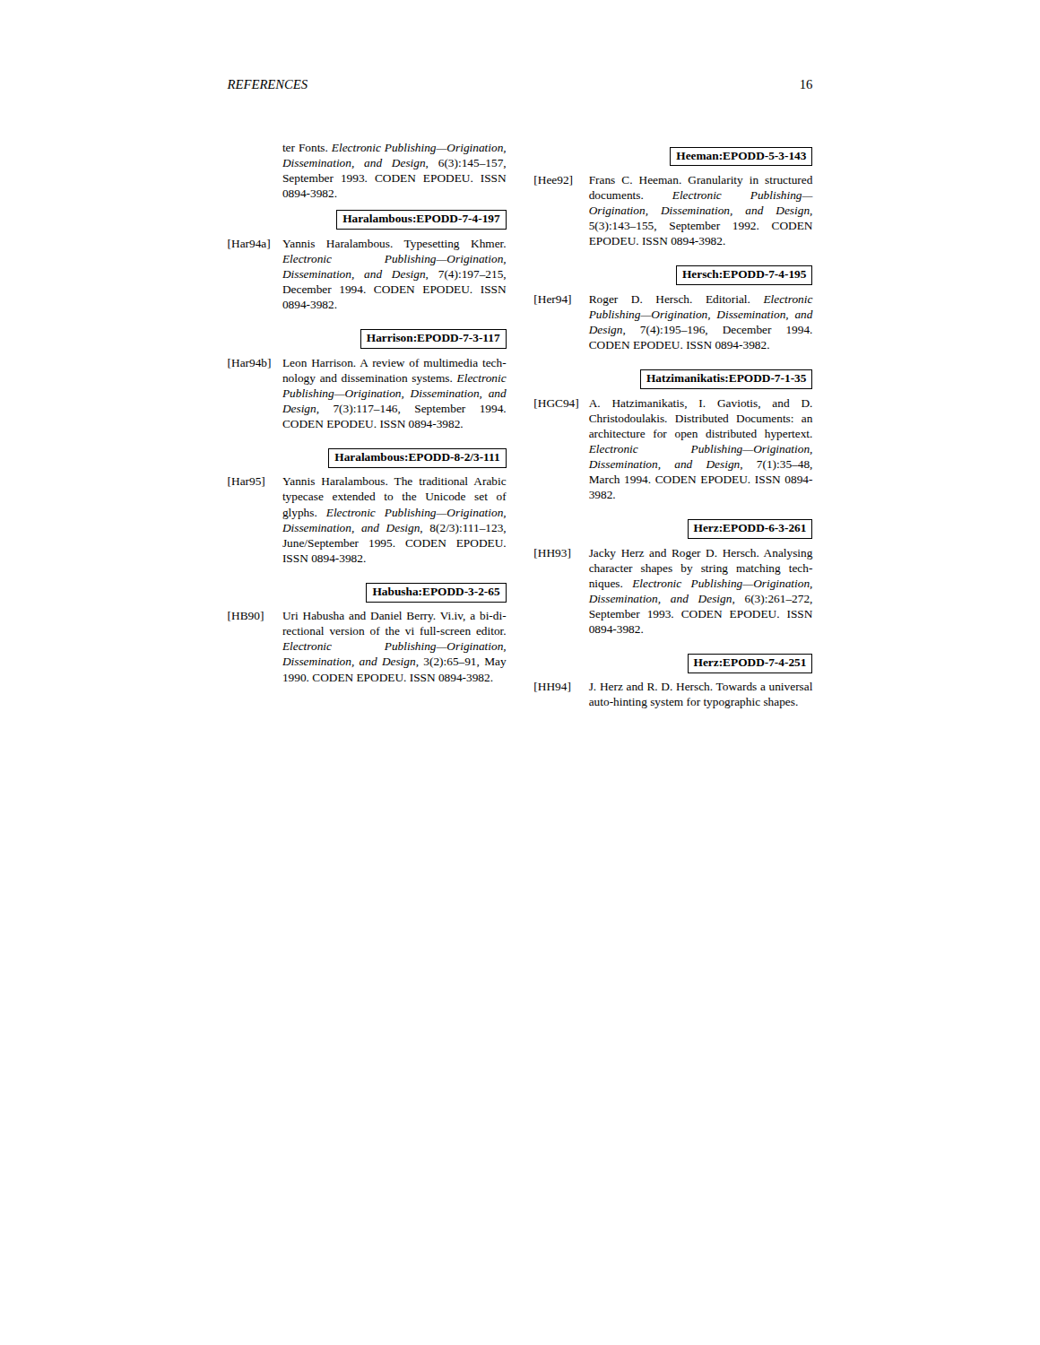REFERENCES 16
ter Fonts. Electronic Publishing—Origination, Dissemination, and Design, 6(3):145–157, September 1993. CODEN EPODEU. ISSN 0894-3982.
Haralambous:EPODD-7-4-197
[Har94a]
Yannis Haralambous. Typesetting Khmer. Electronic Publishing—Origination, Dissemination, and Design, 7(4):197–215, December 1994. CODEN EPODEU. ISSN 0894-3982.
Harrison:EPODD-7-3-117
[Har94b]
Leon Harrison. A review of multimedia technology and dissemination systems. Electronic Publishing—Origination, Dissemination, and Design, 7(3):117–146, September 1994. CODEN EPODEU. ISSN 0894-3982.
Haralambous:EPODD-8-2/3-111
[Har95]
Yannis Haralambous. The traditional Arabic typecase extended to the Unicode set of glyphs. Electronic Publishing—Origination, Dissemination, and Design, 8(2/3):111–123, June/September 1995. CODEN EPODEU. ISSN 0894-3982.
Habusha:EPODD-3-2-65
[HB90]
Uri Habusha and Daniel Berry. Vi.iv, a bi-directional version of the vi full-screen editor. Electronic Publishing—Origination, Dissemination, and Design, 3(2):65–91, May 1990. CODEN EPODEU. ISSN 0894-3982.
Heeman:EPODD-5-3-143
[Hee92]
Frans C. Heeman. Granularity in structured documents. Electronic Publishing—Origination, Dissemination, and Design, 5(3):143–155, September 1992. CODEN EPODEU. ISSN 0894-3982.
Hersch:EPODD-7-4-195
[Her94]
Roger D. Hersch. Editorial. Electronic Publishing—Origination, Dissemination, and Design, 7(4):195–196, December 1994. CODEN EPODEU. ISSN 0894-3982.
Hatzimanikatis:EPODD-7-1-35
[HGC94]
A. Hatzimanikatis, I. Gaviotis, and D. Christodoulakis. Distributed Documents: an architecture for open distributed hypertext. Electronic Publishing—Origination, Dissemination, and Design, 7(1):35–48, March 1994. CODEN EPODEU. ISSN 0894-3982.
Herz:EPODD-6-3-261
[HH93]
Jacky Herz and Roger D. Hersch. Analysing character shapes by string matching techniques. Electronic Publishing—Origination, Dissemination, and Design, 6(3):261–272, September 1993. CODEN EPODEU. ISSN 0894-3982.
Herz:EPODD-7-4-251
[HH94]
J. Herz and R. D. Hersch. Towards a universal auto-hinting system for typographic shapes.